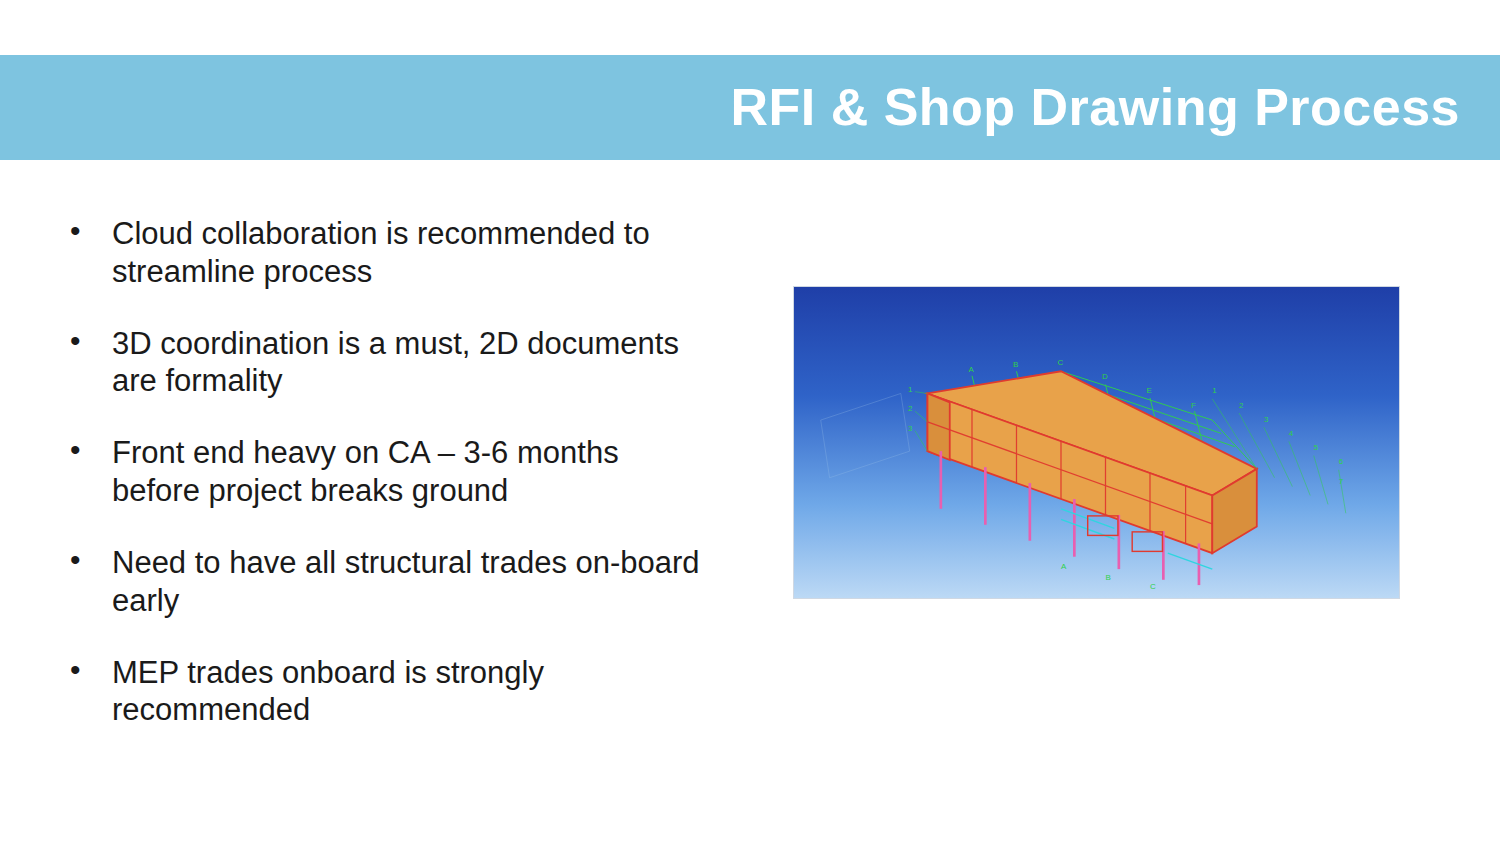RFI & Shop Drawing Process
Cloud collaboration is recommended to streamline process
3D coordination is a must, 2D documents are formality
Front end heavy on CA – 3-6 months before project breaks ground
Need to have all structural trades on-board early
MEP trades onboard is strongly recommended
A B C D E F 1 2 3 4 5 6 7 1 2 3 A B C